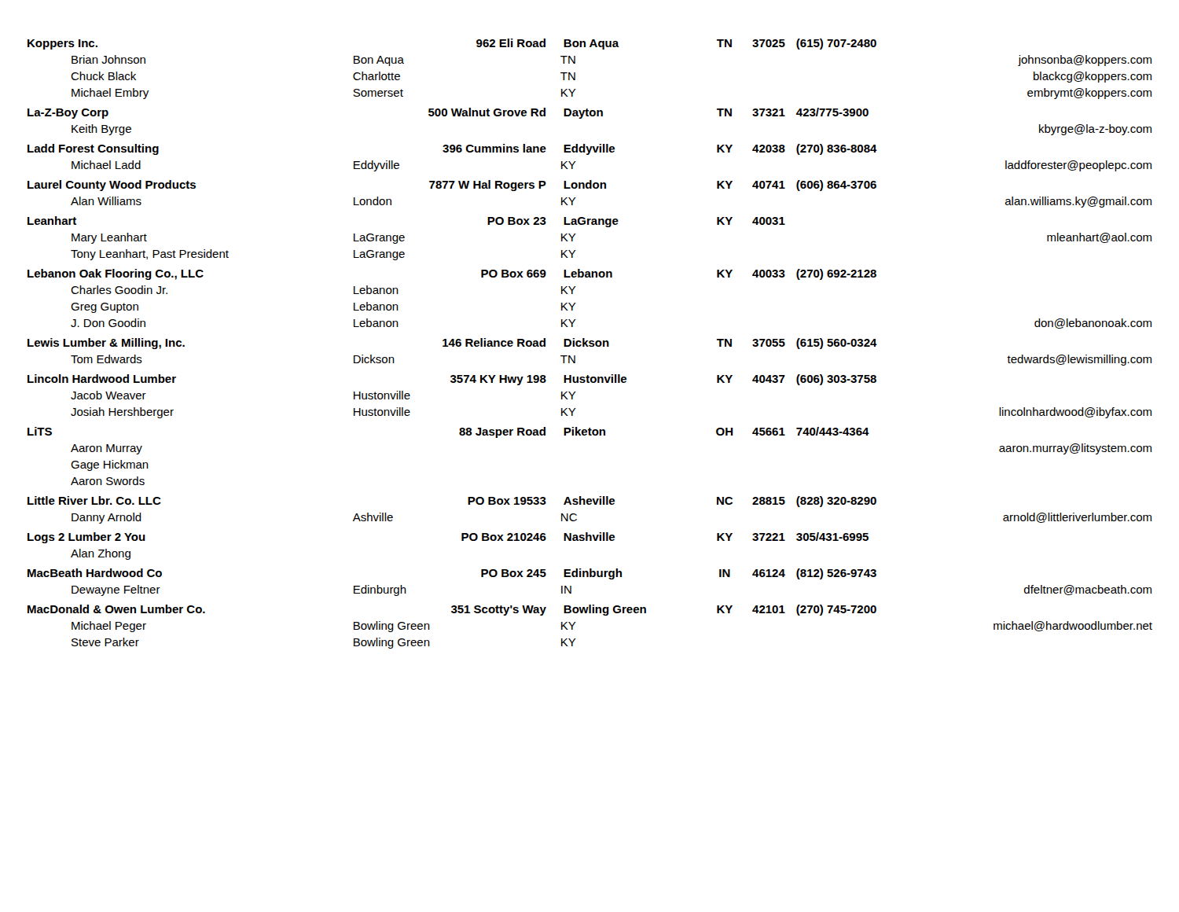| Koppers Inc. | 962 Eli Road | Bon Aqua | TN | 37025 | (615) 707-2480 | |
| Brian Johnson | Bon Aqua | TN | | | | johnsonba@koppers.com |
| Chuck Black | Charlotte | TN | | | | blackcg@koppers.com |
| Michael Embry | Somerset | KY | | | | embrymt@koppers.com |
| La-Z-Boy Corp | 500 Walnut Grove Rd | Dayton | TN | 37321 | 423/775-3900 | |
| Keith Byrge | | | | | | kbyrge@la-z-boy.com |
| Ladd Forest Consulting | 396 Cummins lane | Eddyville | KY | 42038 | (270) 836-8084 | |
| Michael Ladd | Eddyville | KY | | | | laddforester@peoplepc.com |
| Laurel County Wood Products | 7877 W Hal Rogers P | London | KY | 40741 | (606) 864-3706 | |
| Alan Williams | London | KY | | | | alan.williams.ky@gmail.com |
| Leanhart | PO Box 23 | LaGrange | KY | 40031 | | |
| Mary Leanhart | LaGrange | KY | | | | mleanhart@aol.com |
| Tony Leanhart, Past President | LaGrange | KY | | | | |
| Lebanon Oak Flooring Co., LLC | PO Box 669 | Lebanon | KY | 40033 | (270) 692-2128 | |
| Charles Goodin Jr. | Lebanon | KY | | | | |
| Greg Gupton | Lebanon | KY | | | | |
| J. Don Goodin | Lebanon | KY | | | | don@lebanonoak.com |
| Lewis Lumber & Milling, Inc. | 146 Reliance Road | Dickson | TN | 37055 | (615) 560-0324 | |
| Tom Edwards | Dickson | TN | | | | tedwards@lewismilling.com |
| Lincoln Hardwood Lumber | 3574 KY Hwy 198 | Hustonville | KY | 40437 | (606) 303-3758 | |
| Jacob Weaver | Hustonville | KY | | | | |
| Josiah Hershberger | Hustonville | KY | | | | lincolnhardwood@ibyfax.com |
| LiTS | 88 Jasper Road | Piketon | OH | 45661 | 740/443-4364 | |
| Aaron Murray | | | | | | aaron.murray@litsystem.com |
| Gage Hickman | | | | | | |
| Aaron Swords | | | | | | |
| Little River Lbr. Co. LLC | PO Box 19533 | Asheville | NC | 28815 | (828) 320-8290 | |
| Danny Arnold | Ashville | NC | | | | arnold@littleriverlumber.com |
| Logs 2 Lumber 2 You | PO Box 210246 | Nashville | KY | 37221 | 305/431-6995 | |
| Alan Zhong | | | | | | |
| MacBeath Hardwood Co | PO Box 245 | Edinburgh | IN | 46124 | (812) 526-9743 | |
| Dewayne Feltner | Edinburgh | IN | | | | dfeltner@macbeath.com |
| MacDonald & Owen Lumber Co. | 351 Scotty's Way | Bowling Green | KY | 42101 | (270) 745-7200 | |
| Michael Peger | Bowling Green | KY | | | | michael@hardwoodlumber.net |
| Steve Parker | Bowling Green | KY | | | | |